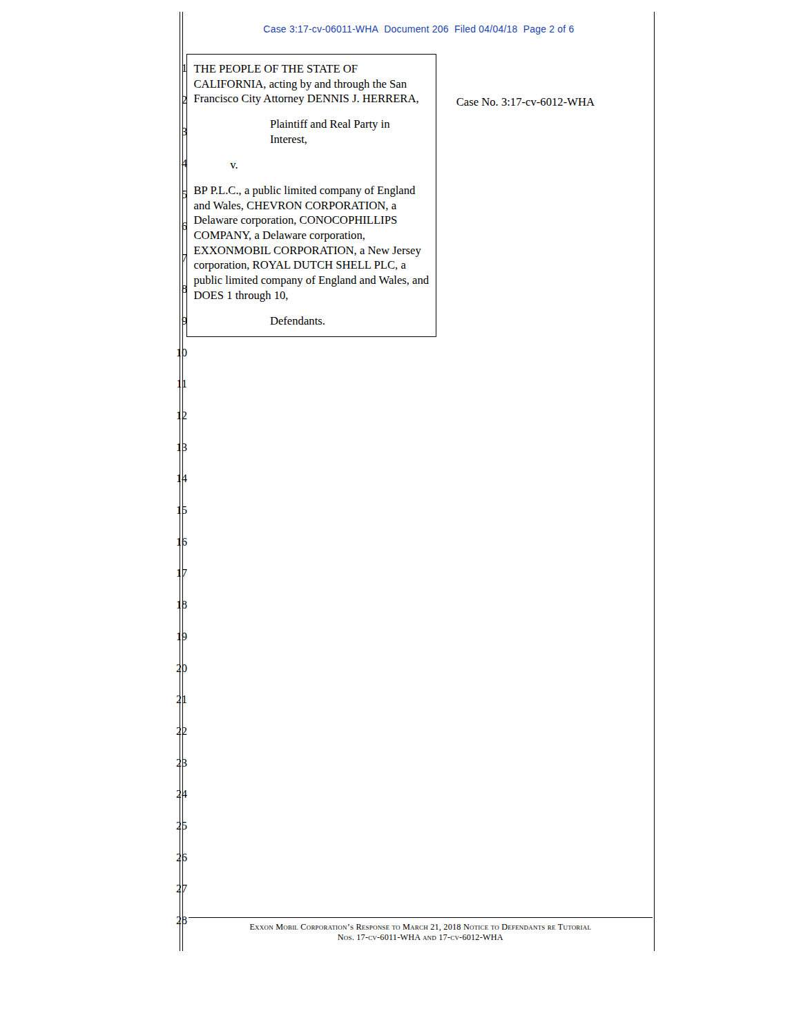Case 3:17-cv-06011-WHA Document 206 Filed 04/04/18 Page 2 of 6
| THE PEOPLE OF THE STATE OF CALIFORNIA, acting by and through the San Francisco City Attorney DENNIS J. HERRERA, Plaintiff and Real Party in Interest, v. BP P.L.C., a public limited company of England and Wales, CHEVRON CORPORATION, a Delaware corporation, CONOCOPHILLIPS COMPANY, a Delaware corporation, EXXONMOBIL CORPORATION, a New Jersey corporation, ROYAL DUTCH SHELL PLC, a public limited company of England and Wales, and DOES 1 through 10, Defendants. | Case No. 3:17-cv-6012-WHA |
| 1 | |
| 2 | |
| 3 | |
| 4 | |
| 5 | |
| 6 | |
| 7 | |
| 8 | |
| 9 | |
| 10 | |
| 11 | |
| 12 | |
| 13 | |
| 14 | |
| 15 | |
| 16 | |
| 17 | |
| 18 | |
| 19 | |
| 20 | |
| 21 | |
| 22 | |
| 23 | |
| 24 | |
| 25 | |
| 26 | |
| 27 | |
| 28 | |
Exxon Mobil Corporation’s Response to March 21, 2018 Notice to Defendants re Tutorial
Nos. 17-cv-6011-WHA and 17-cv-6012-WHA